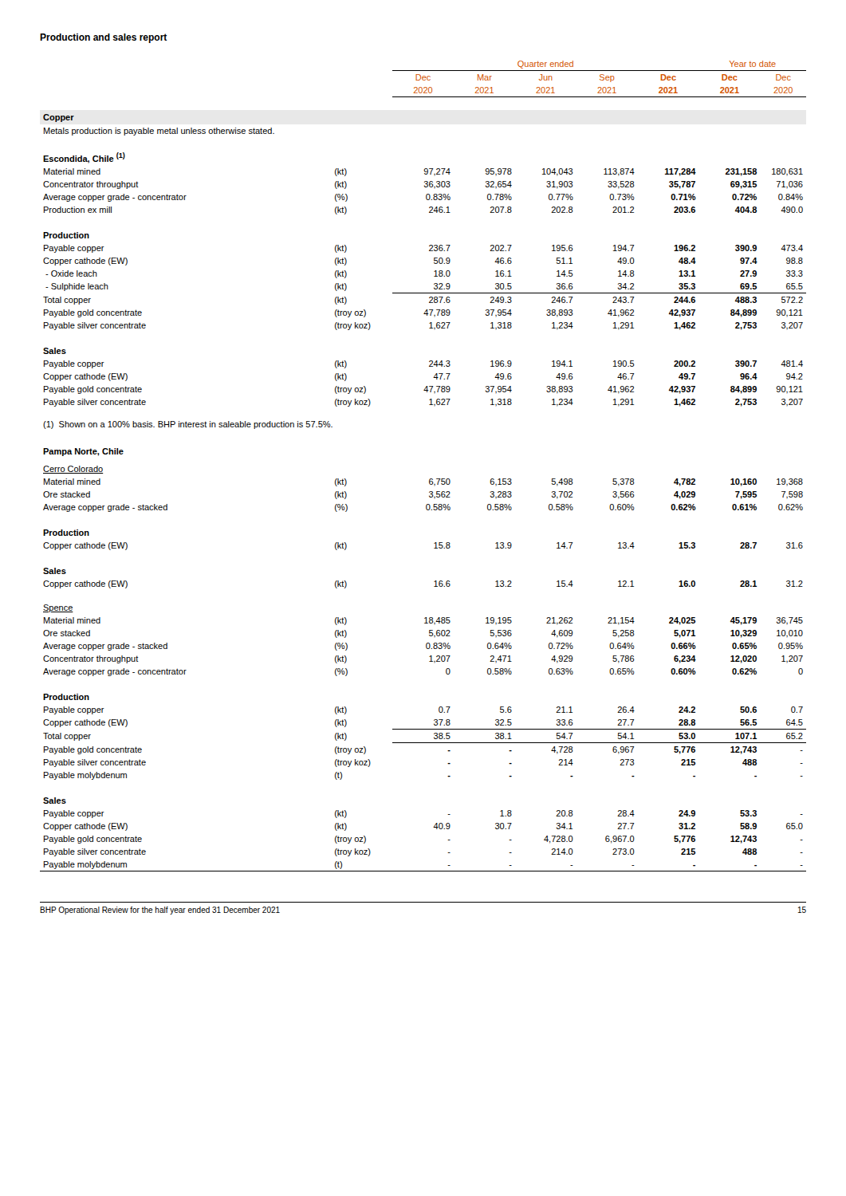Production and sales report
| | | Quarter ended | Year to date |
| | | Dec | Mar | Jun | Sep | Dec | Dec | Dec |
| | | 2020 | 2021 | 2021 | 2021 | 2021 | 2021 | 2020 |
| Copper |
| Metals production is payable metal unless otherwise stated. |
| Escondida, Chile (1) | |
| Material mined | (kt) | 97,274 | 95,978 | 104,043 | 113,874 | 117,284 | 231,158 | 180,631 |
| Concentrator throughput | (kt) | 36,303 | 32,654 | 31,903 | 33,528 | 35,787 | 69,315 | 71,036 |
| Average copper grade - concentrator | (%) | 0.83% | 0.78% | 0.77% | 0.73% | 0.71% | 0.72% | 0.84% |
| Production ex mill | (kt) | 246.1 | 207.8 | 202.8 | 201.2 | 203.6 | 404.8 | 490.0 |
| Production | |
| Payable copper | (kt) | 236.7 | 202.7 | 195.6 | 194.7 | 196.2 | 390.9 | 473.4 |
| Copper cathode (EW) | (kt) | 50.9 | 46.6 | 51.1 | 49.0 | 48.4 | 97.4 | 98.8 |
| - Oxide leach | (kt) | 18.0 | 16.1 | 14.5 | 14.8 | 13.1 | 27.9 | 33.3 |
| - Sulphide leach | (kt) | 32.9 | 30.5 | 36.6 | 34.2 | 35.3 | 69.5 | 65.5 |
| Total copper | (kt) | 287.6 | 249.3 | 246.7 | 243.7 | 244.6 | 488.3 | 572.2 |
| Payable gold concentrate | (troy oz) | 47,789 | 37,954 | 38,893 | 41,962 | 42,937 | 84,899 | 90,121 |
| Payable silver concentrate | (troy koz) | 1,627 | 1,318 | 1,234 | 1,291 | 1,462 | 2,753 | 3,207 |
| Sales | |
| Payable copper | (kt) | 244.3 | 196.9 | 194.1 | 190.5 | 200.2 | 390.7 | 481.4 |
| Copper cathode (EW) | (kt) | 47.7 | 49.6 | 49.6 | 46.7 | 49.7 | 96.4 | 94.2 |
| Payable gold concentrate | (troy oz) | 47,789 | 37,954 | 38,893 | 41,962 | 42,937 | 84,899 | 90,121 |
| Payable silver concentrate | (troy koz) | 1,627 | 1,318 | 1,234 | 1,291 | 1,462 | 2,753 | 3,207 |
| (1) Shown on a 100% basis. BHP interest in saleable production is 57.5%. |
| Pampa Norte, Chile | |
| Cerro Colorado | |
| Material mined | (kt) | 6,750 | 6,153 | 5,498 | 5,378 | 4,782 | 10,160 | 19,368 |
| Ore stacked | (kt) | 3,562 | 3,283 | 3,702 | 3,566 | 4,029 | 7,595 | 7,598 |
| Average copper grade - stacked | (%) | 0.58% | 0.58% | 0.58% | 0.60% | 0.62% | 0.61% | 0.62% |
| Production | |
| Copper cathode (EW) | (kt) | 15.8 | 13.9 | 14.7 | 13.4 | 15.3 | 28.7 | 31.6 |
| Sales | |
| Copper cathode (EW) | (kt) | 16.6 | 13.2 | 15.4 | 12.1 | 16.0 | 28.1 | 31.2 |
| Spence | |
| Material mined | (kt) | 18,485 | 19,195 | 21,262 | 21,154 | 24,025 | 45,179 | 36,745 |
| Ore stacked | (kt) | 5,602 | 5,536 | 4,609 | 5,258 | 5,071 | 10,329 | 10,010 |
| Average copper grade - stacked | (%) | 0.83% | 0.64% | 0.72% | 0.64% | 0.66% | 0.65% | 0.95% |
| Concentrator throughput | (kt) | 1,207 | 2,471 | 4,929 | 5,786 | 6,234 | 12,020 | 1,207 |
| Average copper grade - concentrator | (%) | 0 | 0.58% | 0.63% | 0.65% | 0.60% | 0.62% | 0 |
| Production | |
| Payable copper | (kt) | 0.7 | 5.6 | 21.1 | 26.4 | 24.2 | 50.6 | 0.7 |
| Copper cathode (EW) | (kt) | 37.8 | 32.5 | 33.6 | 27.7 | 28.8 | 56.5 | 64.5 |
| Total copper | (kt) | 38.5 | 38.1 | 54.7 | 54.1 | 53.0 | 107.1 | 65.2 |
| Payable gold concentrate | (troy oz) | - | - | 4,728 | 6,967 | 5,776 | 12,743 | - |
| Payable silver concentrate | (troy koz) | - | - | 214 | 273 | 215 | 488 | - |
| Payable molybdenum | (t) | - | - | - | - | - | - | - |
| Sales | |
| Payable copper | (kt) | - | 1.8 | 20.8 | 28.4 | 24.9 | 53.3 | - |
| Copper cathode (EW) | (kt) | 40.9 | 30.7 | 34.1 | 27.7 | 31.2 | 58.9 | 65.0 |
| Payable gold concentrate | (troy oz) | - | - | 4,728.0 | 6,967.0 | 5,776 | 12,743 | - |
| Payable silver concentrate | (troy koz) | - | - | 214.0 | 273.0 | 215 | 488 | - |
| Payable molybdenum | (t) | - | - | - | - | - | - | - |
BHP Operational Review for the half year ended 31 December 2021 15